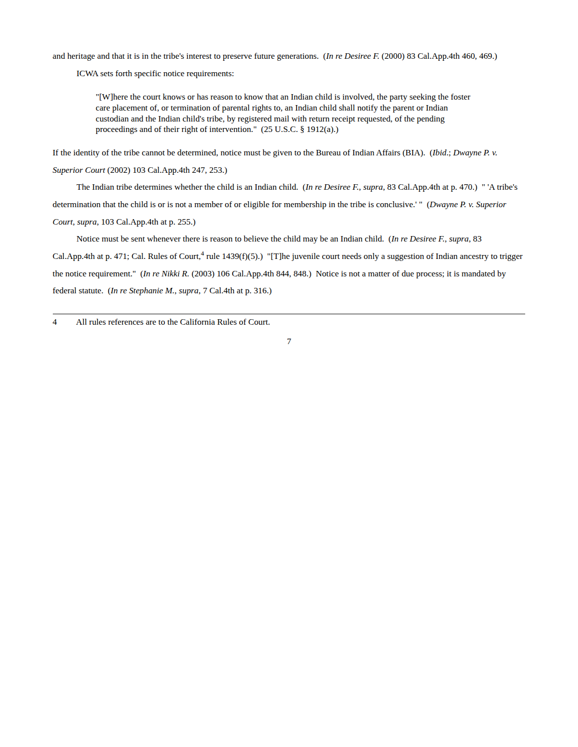and heritage and that it is in the tribe's interest to preserve future generations. (In re Desiree F. (2000) 83 Cal.App.4th 460, 469.)
ICWA sets forth specific notice requirements:
"[W]here the court knows or has reason to know that an Indian child is involved, the party seeking the foster care placement of, or termination of parental rights to, an Indian child shall notify the parent or Indian custodian and the Indian child's tribe, by registered mail with return receipt requested, of the pending proceedings and of their right of intervention." (25 U.S.C. § 1912(a).)
If the identity of the tribe cannot be determined, notice must be given to the Bureau of Indian Affairs (BIA). (Ibid.; Dwayne P. v. Superior Court (2002) 103 Cal.App.4th 247, 253.)
The Indian tribe determines whether the child is an Indian child. (In re Desiree F., supra, 83 Cal.App.4th at p. 470.) " 'A tribe's determination that the child is or is not a member of or eligible for membership in the tribe is conclusive.' " (Dwayne P. v. Superior Court, supra, 103 Cal.App.4th at p. 255.)
Notice must be sent whenever there is reason to believe the child may be an Indian child. (In re Desiree F., supra, 83 Cal.App.4th at p. 471; Cal. Rules of Court,4 rule 1439(f)(5).) "[T]he juvenile court needs only a suggestion of Indian ancestry to trigger the notice requirement." (In re Nikki R. (2003) 106 Cal.App.4th 844, 848.) Notice is not a matter of due process; it is mandated by federal statute. (In re Stephanie M., supra, 7 Cal.4th at p. 316.)
4 All rules references are to the California Rules of Court.
7